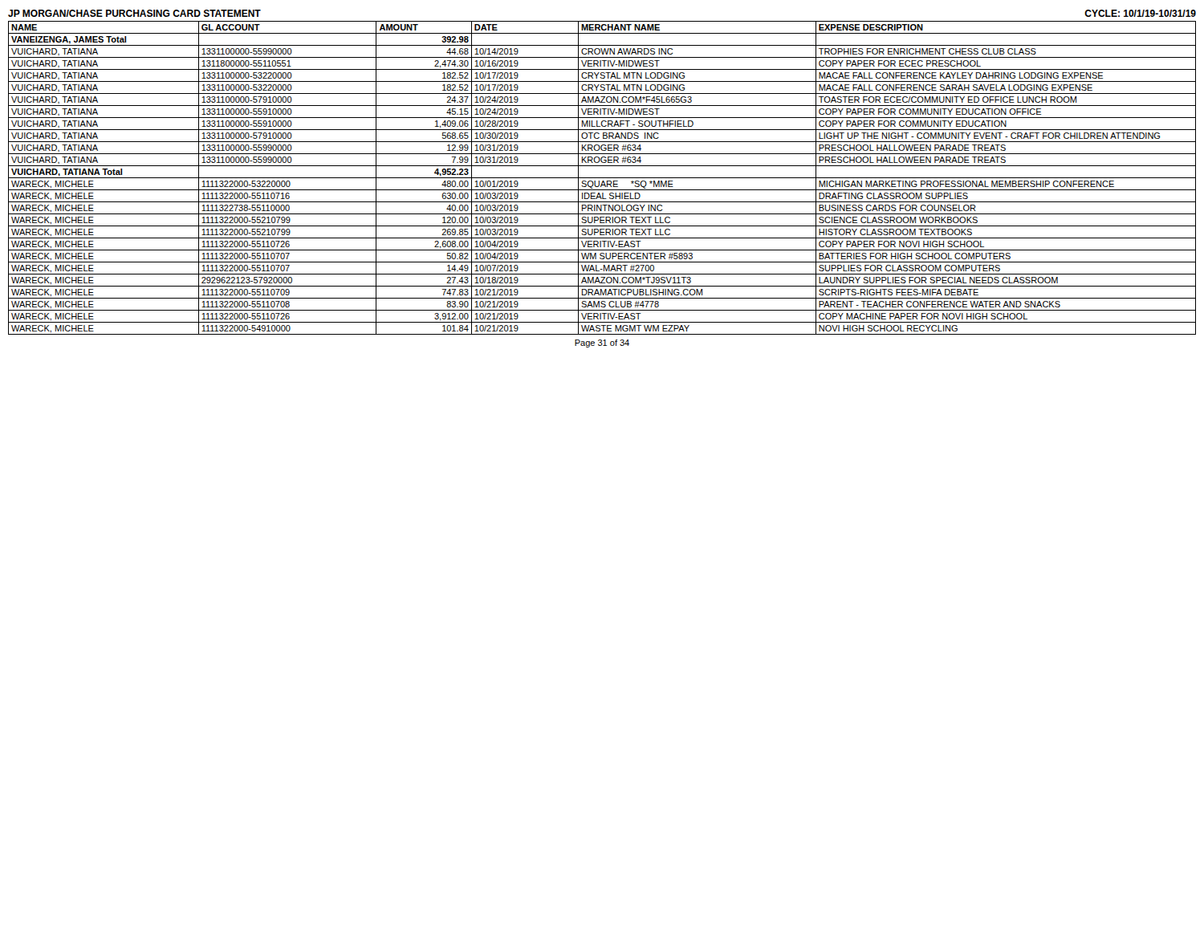JP MORGAN/CHASE PURCHASING CARD STATEMENT CYCLE: 10/1/19-10/31/19
| NAME | GL ACCOUNT | AMOUNT | DATE | MERCHANT NAME | EXPENSE DESCRIPTION |
| --- | --- | --- | --- | --- | --- |
| VANEIZENGA, JAMES Total | | 392.98 | | | |
| VUICHARD, TATIANA | 1331100000-55990000 | 44.68 | 10/14/2019 | CROWN AWARDS INC | TROPHIES FOR ENRICHMENT CHESS CLUB CLASS |
| VUICHARD, TATIANA | 1311800000-55110551 | 2,474.30 | 10/16/2019 | VERITIV-MIDWEST | COPY PAPER FOR ECEC PRESCHOOL |
| VUICHARD, TATIANA | 1331100000-53220000 | 182.52 | 10/17/2019 | CRYSTAL MTN LODGING | MACAE FALL CONFERENCE KAYLEY DAHRING LODGING EXPENSE |
| VUICHARD, TATIANA | 1331100000-53220000 | 182.52 | 10/17/2019 | CRYSTAL MTN LODGING | MACAE FALL CONFERENCE SARAH SAVELA LODGING EXPENSE |
| VUICHARD, TATIANA | 1331100000-57910000 | 24.37 | 10/24/2019 | AMAZON.COM*F45L665G3 | TOASTER FOR ECEC/COMMUNITY ED OFFICE LUNCH ROOM |
| VUICHARD, TATIANA | 1331100000-55910000 | 45.15 | 10/24/2019 | VERITIV-MIDWEST | COPY PAPER FOR COMMUNITY EDUCATION OFFICE |
| VUICHARD, TATIANA | 1331100000-55910000 | 1,409.06 | 10/28/2019 | MILLCRAFT - SOUTHFIELD | COPY PAPER FOR COMMUNITY EDUCATION |
| VUICHARD, TATIANA | 1331100000-57910000 | 568.65 | 10/30/2019 | OTC BRANDS INC | LIGHT UP THE NIGHT - COMMUNITY EVENT - CRAFT FOR CHILDREN ATTENDING |
| VUICHARD, TATIANA | 1331100000-55990000 | 12.99 | 10/31/2019 | KROGER #634 | PRESCHOOL HALLOWEEN PARADE TREATS |
| VUICHARD, TATIANA | 1331100000-55990000 | 7.99 | 10/31/2019 | KROGER #634 | PRESCHOOL HALLOWEEN PARADE TREATS |
| VUICHARD, TATIANA Total | | 4,952.23 | | | |
| WARECK, MICHELE | 1111322000-53220000 | 480.00 | 10/01/2019 | SQUARE *SQ *MME | MICHIGAN MARKETING PROFESSIONAL MEMBERSHIP CONFERENCE |
| WARECK, MICHELE | 1111322000-55110716 | 630.00 | 10/03/2019 | IDEAL SHIELD | DRAFTING CLASSROOM SUPPLIES |
| WARECK, MICHELE | 1111322738-55110000 | 40.00 | 10/03/2019 | PRINTNOLOGY INC | BUSINESS CARDS FOR COUNSELOR |
| WARECK, MICHELE | 1111322000-55210799 | 120.00 | 10/03/2019 | SUPERIOR TEXT LLC | SCIENCE CLASSROOM WORKBOOKS |
| WARECK, MICHELE | 1111322000-55210799 | 269.85 | 10/03/2019 | SUPERIOR TEXT LLC | HISTORY CLASSROOM TEXTBOOKS |
| WARECK, MICHELE | 1111322000-55110726 | 2,608.00 | 10/04/2019 | VERITIV-EAST | COPY PAPER FOR NOVI HIGH SCHOOL |
| WARECK, MICHELE | 1111322000-55110707 | 50.82 | 10/04/2019 | WM SUPERCENTER #5893 | BATTERIES FOR HIGH SCHOOL COMPUTERS |
| WARECK, MICHELE | 1111322000-55110707 | 14.49 | 10/07/2019 | WAL-MART #2700 | SUPPLIES FOR CLASSROOM COMPUTERS |
| WARECK, MICHELE | 2929622123-57920000 | 27.43 | 10/18/2019 | AMAZON.COM*TJ9SV11T3 | LAUNDRY SUPPLIES FOR SPECIAL NEEDS CLASSROOM |
| WARECK, MICHELE | 1111322000-55110709 | 747.83 | 10/21/2019 | DRAMATICPUBLISHING.COM | SCRIPTS-RIGHTS FEES-MIFA DEBATE |
| WARECK, MICHELE | 1111322000-55110708 | 83.90 | 10/21/2019 | SAMS CLUB #4778 | PARENT - TEACHER CONFERENCE WATER AND SNACKS |
| WARECK, MICHELE | 1111322000-55110726 | 3,912.00 | 10/21/2019 | VERITIV-EAST | COPY MACHINE PAPER FOR NOVI HIGH SCHOOL |
| WARECK, MICHELE | 1111322000-54910000 | 101.84 | 10/21/2019 | WASTE MGMT WM EZPAY | NOVI HIGH SCHOOL RECYCLING |
Page 31 of 34